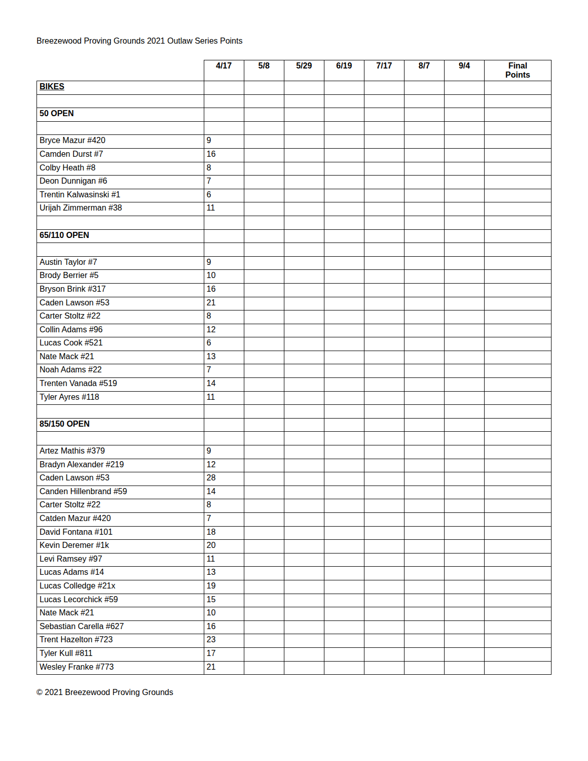Breezewood Proving Grounds 2021 Outlaw Series Points
| | 4/17 | 5/8 | 5/29 | 6/19 | 7/17 | 8/7 | 9/4 | Final Points |
| --- | --- | --- | --- | --- | --- | --- | --- | --- |
| BIKES | | | | | | | | |
| 50 OPEN | | | | | | | | |
| Bryce Mazur #420 | 9 | | | | | | | |
| Camden Durst #7 | 16 | | | | | | | |
| Colby Heath #8 | 8 | | | | | | | |
| Deon Dunnigan #6 | 7 | | | | | | | |
| Trentin Kalwasinski #1 | 6 | | | | | | | |
| Urijah Zimmerman #38 | 11 | | | | | | | |
| 65/110 OPEN | | | | | | | | |
| Austin Taylor #7 | 9 | | | | | | | |
| Brody Berrier #5 | 10 | | | | | | | |
| Bryson Brink #317 | 16 | | | | | | | |
| Caden Lawson #53 | 21 | | | | | | | |
| Carter Stoltz #22 | 8 | | | | | | | |
| Collin Adams #96 | 12 | | | | | | | |
| Lucas Cook #521 | 6 | | | | | | | |
| Nate Mack #21 | 13 | | | | | | | |
| Noah Adams #22 | 7 | | | | | | | |
| Trenten Vanada #519 | 14 | | | | | | | |
| Tyler Ayres #118 | 11 | | | | | | | |
| 85/150 OPEN | | | | | | | | |
| Artez Mathis #379 | 9 | | | | | | | |
| Bradyn Alexander #219 | 12 | | | | | | | |
| Caden Lawson #53 | 28 | | | | | | | |
| Canden Hillenbrand #59 | 14 | | | | | | | |
| Carter Stoltz #22 | 8 | | | | | | | |
| Catden Mazur #420 | 7 | | | | | | | |
| David Fontana #101 | 18 | | | | | | | |
| Kevin Deremer #1k | 20 | | | | | | | |
| Levi Ramsey #97 | 11 | | | | | | | |
| Lucas Adams #14 | 13 | | | | | | | |
| Lucas Colledge #21x | 19 | | | | | | | |
| Lucas Lecorchick #59 | 15 | | | | | | | |
| Nate Mack #21 | 10 | | | | | | | |
| Sebastian Carella #627 | 16 | | | | | | | |
| Trent Hazelton #723 | 23 | | | | | | | |
| Tyler Kull #811 | 17 | | | | | | | |
| Wesley Franke #773 | 21 | | | | | | | |
© 2021 Breezewood Proving Grounds